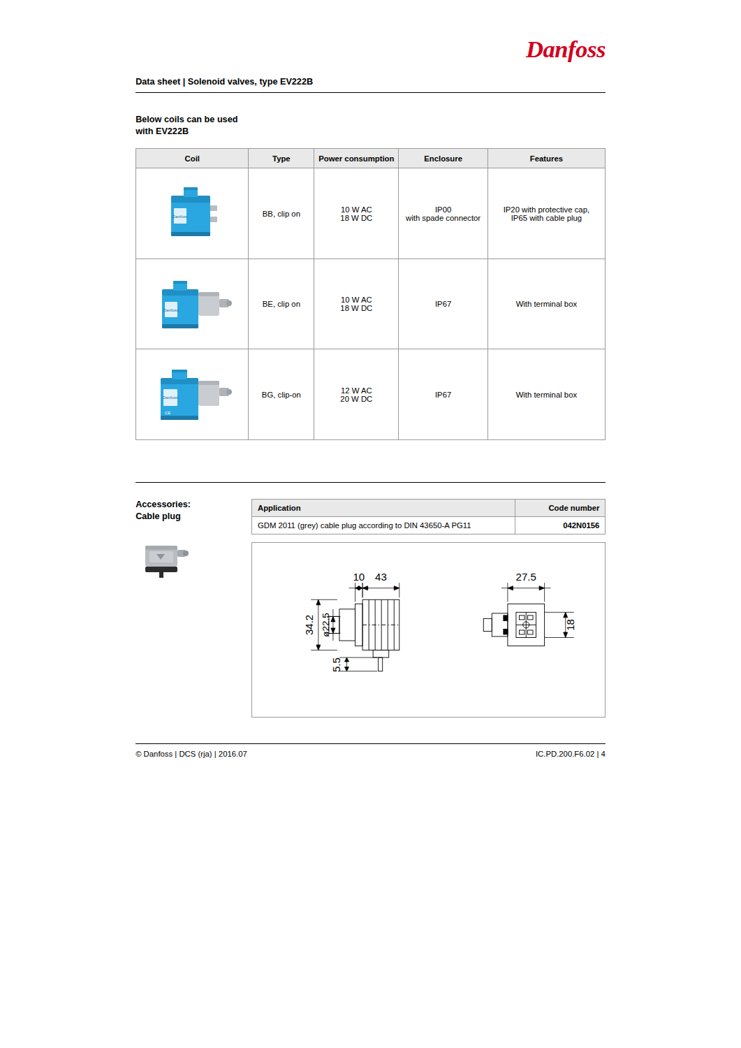Danfoss
Data sheet | Solenoid valves, type EV222B
Below coils can be used
with EV222B
| Coil | Type | Power consumption | Enclosure | Features |
| --- | --- | --- | --- | --- |
| Danfoss | BB, clip on | 10 W AC 18 W DC | IP00 with spade connector | IP20 with protective cap, IP65 with cable plug |
| Danfoss | BE, clip on | 10 W AC 18 W DC | IP67 | With terminal box |
| Danfoss CE | BG, clip-on | 12 W AC 20 W DC | IP67 | With terminal box |
Accessories:
Cable plug
| Application | Code number |
| --- | --- |
| GDM 2011 (grey) cable plug according to DIN 43650-A PG11 | 042N0156 |
10 43 34.2 ø22.5 5.5 27.5 18
© Danfoss | DCS (rja) | 2016.07
IC.PD.200.F6.02 | 4